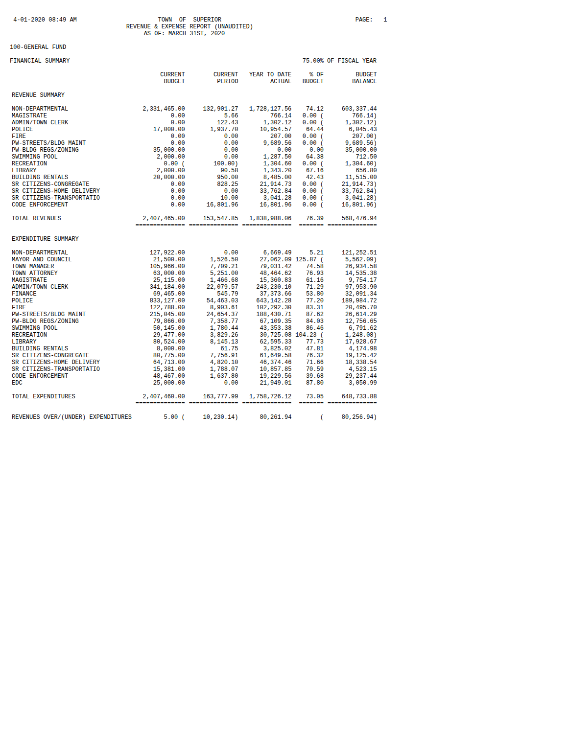4-01-2020 08:49 AM TOWN OF SUPERIOR PAGE: 1 REVENUE & EXPENSE REPORT (UNAUDITED) AS OF: MARCH 31ST, 2020 100-GENERAL FUND FINANCIAL SUMMARY 75.00% OF FISCAL YEAR
| | CURRENT | CURRENT | YEAR TO DATE | % OF | BUDGET |
| | BUDGET | PERIOD | ACTUAL | BUDGET | BALANCE |
| REVENUE SUMMARY |
| NON-DEPARTMENTAL | 2,331,465.00 | 132,901.27 | 1,728,127.56 | 74.12 | 603,337.44 |
| MAGISTRATE | 0.00 | 5.66 | 766.14 | 0.00 ( | 766.14) |
| ADMIN/TOWN CLERK | 0.00 | 122.43 | 1,302.12 | 0.00 ( | 1,302.12) |
| POLICE | 17,000.00 | 1,937.70 | 10,954.57 | 64.44 | 6,045.43 |
| FIRE | 0.00 | 0.00 | 207.00 | 0.00 ( | 207.00) |
| PW-STREETS/BLDG MAINT | 0.00 | 0.00 | 9,689.56 | 0.00 ( | 9,689.56) |
| PW-BLDG REGS/ZONING | 35,000.00 | 0.00 | 0.00 | 0.00 | 35,000.00 |
| SWIMMING POOL | 2,000.00 | 0.00 | 1,287.50 | 64.38 | 712.50 |
| RECREATION | 0.00 ( | 100.00) | 1,304.60 | 0.00 ( | 1,304.60) |
| LIBRARY | 2,000.00 | 90.58 | 1,343.20 | 67.16 | 656.80 |
| BUILDING RENTALS | 20,000.00 | 950.00 | 8,485.00 | 42.43 | 11,515.00 |
| SR CITIZENS-CONGREGATE | 0.00 | 828.25 | 21,914.73 | 0.00 ( | 21,914.73) |
| SR CITIZENS-HOME DELIVERY | 0.00 | 0.00 | 33,762.84 | 0.00 ( | 33,762.84) |
| SR CITIZENS-TRANSPORTATIO | 0.00 | 10.00 | 3,041.28 | 0.00 ( | 3,041.28) |
| CODE ENFORCEMENT | 0.00 | 16,801.96 | 16,801.96 | 0.00 ( | 16,801.96) |
| TOTAL REVENUES | 2,407,465.00 | 153,547.85 | 1,838,988.06 | 76.39 | 568,476.94 |
| | ============== | ============== | ============== | ======= | ============== |
| EXPENDITURE SUMMARY |
| NON-DEPARTMENTAL | 127,922.00 | 0.00 | 6,669.49 | 5.21 | 121,252.51 |
| MAYOR AND COUNCIL | 21,500.00 | 1,526.50 | 27,062.09 | 125.87 ( | 5,562.09) |
| TOWN MANAGER | 105,966.00 | 7,709.21 | 79,031.42 | 74.58 | 26,934.58 |
| TOWN ATTORNEY | 63,000.00 | 5,251.00 | 48,464.62 | 76.93 | 14,535.38 |
| MAGISTRATE | 25,115.00 | 1,466.68 | 15,360.83 | 61.16 | 9,754.17 |
| ADMIN/TOWN CLERK | 341,184.00 | 22,079.57 | 243,230.10 | 71.29 | 97,953.90 |
| FINANCE | 69,465.00 | 545.79 | 37,373.66 | 53.80 | 32,091.34 |
| POLICE | 833,127.00 | 54,463.03 | 643,142.28 | 77.20 | 189,984.72 |
| FIRE | 122,788.00 | 8,903.61 | 102,292.30 | 83.31 | 20,495.70 |
| PW-STREETS/BLDG MAINT | 215,045.00 | 24,654.37 | 188,430.71 | 87.62 | 26,614.29 |
| PW-BLDG REGS/ZONING | 79,866.00 | 7,358.77 | 67,109.35 | 84.03 | 12,756.65 |
| SWIMMING POOL | 50,145.00 | 1,780.44 | 43,353.38 | 86.46 | 6,791.62 |
| RECREATION | 29,477.00 | 3,829.26 | 30,725.08 | 104.23 ( | 1,248.08) |
| LIBRARY | 80,524.00 | 8,145.13 | 62,595.33 | 77.73 | 17,928.67 |
| BUILDING RENTALS | 8,000.00 | 61.75 | 3,825.02 | 47.81 | 4,174.98 |
| SR CITIZENS-CONGREGATE | 80,775.00 | 7,756.91 | 61,649.58 | 76.32 | 19,125.42 |
| SR CITIZENS-HOME DELIVERY | 64,713.00 | 4,820.10 | 46,374.46 | 71.66 | 18,338.54 |
| SR CITIZENS-TRANSPORTATIO | 15,381.00 | 1,788.07 | 10,857.85 | 70.59 | 4,523.15 |
| CODE ENFORCEMENT | 48,467.00 | 1,637.80 | 19,229.56 | 39.68 | 29,237.44 |
| EDC | 25,000.00 | 0.00 | 21,949.01 | 87.80 | 3,050.99 |
| TOTAL EXPENDITURES | 2,407,460.00 | 163,777.99 | 1,758,726.12 | 73.05 | 648,733.88 |
| | ============== | ============== | ============== | ======= | ============== |
| REVENUES OVER/(UNDER) EXPENDITURES | 5.00 ( | 10,230.14) | 80,261.94 | ( | 80,256.94) |